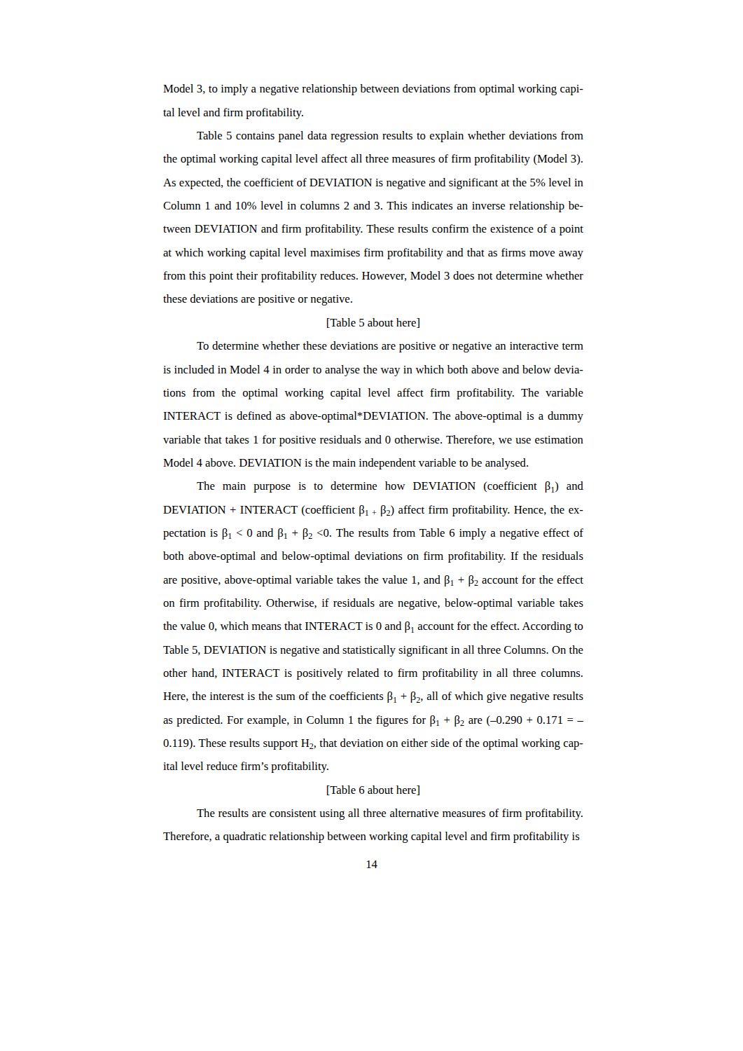Model 3, to imply a negative relationship between deviations from optimal working capital level and firm profitability.
Table 5 contains panel data regression results to explain whether deviations from the optimal working capital level affect all three measures of firm profitability (Model 3). As expected, the coefficient of DEVIATION is negative and significant at the 5% level in Column 1 and 10% level in columns 2 and 3. This indicates an inverse relationship between DEVIATION and firm profitability. These results confirm the existence of a point at which working capital level maximises firm profitability and that as firms move away from this point their profitability reduces. However, Model 3 does not determine whether these deviations are positive or negative.
[Table 5 about here]
To determine whether these deviations are positive or negative an interactive term is included in Model 4 in order to analyse the way in which both above and below deviations from the optimal working capital level affect firm profitability. The variable INTERACT is defined as above-optimal*DEVIATION. The above-optimal is a dummy variable that takes 1 for positive residuals and 0 otherwise. Therefore, we use estimation Model 4 above. DEVIATION is the main independent variable to be analysed.
The main purpose is to determine how DEVIATION (coefficient β1) and DEVIATION + INTERACT (coefficient β1 + β2) affect firm profitability. Hence, the expectation is β1 < 0 and β1 + β2 <0. The results from Table 6 imply a negative effect of both above-optimal and below-optimal deviations on firm profitability. If the residuals are positive, above-optimal variable takes the value 1, and β1 + β2 account for the effect on firm profitability. Otherwise, if residuals are negative, below-optimal variable takes the value 0, which means that INTERACT is 0 and β1 account for the effect. According to Table 5, DEVIATION is negative and statistically significant in all three Columns. On the other hand, INTERACT is positively related to firm profitability in all three columns. Here, the interest is the sum of the coefficients β1 + β2, all of which give negative results as predicted. For example, in Column 1 the figures for β1 + β2 are (–0.290 + 0.171 = –0.119). These results support H2, that deviation on either side of the optimal working capital level reduce firm’s profitability.
[Table 6 about here]
The results are consistent using all three alternative measures of firm profitability. Therefore, a quadratic relationship between working capital level and firm profitability is
14